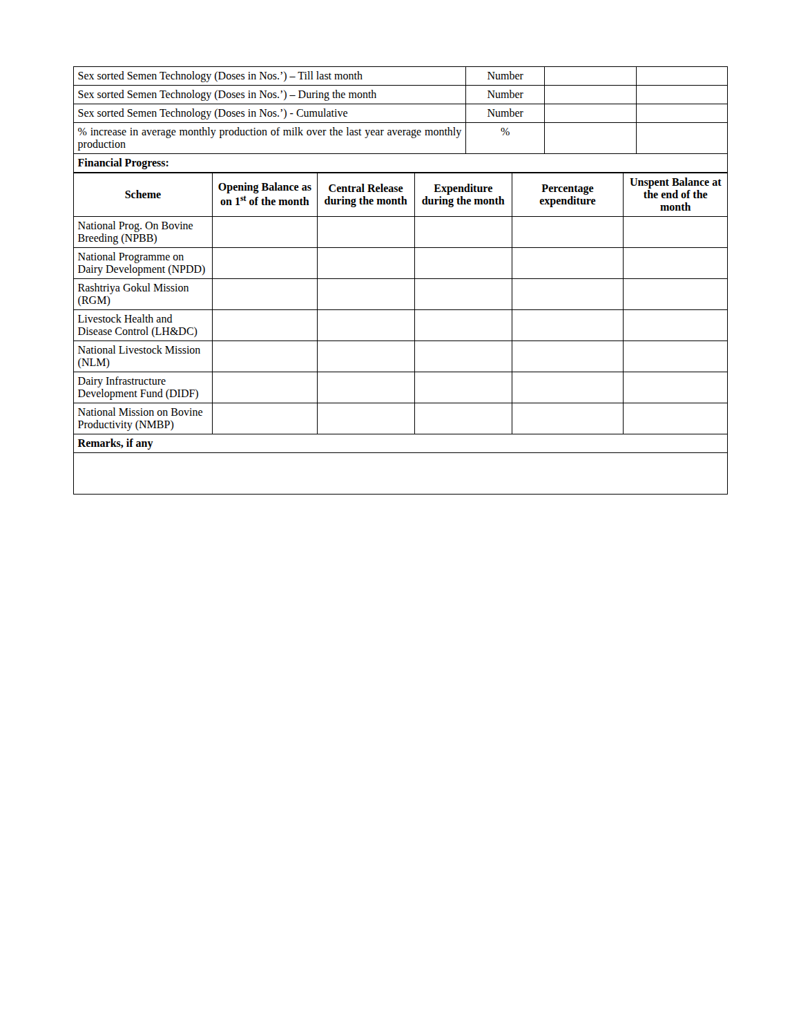| Sex sorted Semen Technology (Doses in Nos.’) – Till last month | Number | | |
| Sex sorted Semen Technology (Doses in Nos.’) – During the month | Number | | |
| Sex sorted Semen Technology (Doses in Nos.’) - Cumulative | Number | | |
| % increase in average monthly production of milk over the last year average monthly production | % | | |
| Financial Progress: |
| Scheme | Opening Balance as on 1 st of the month | Central Release during the month | Expenditure during the month | Percentage expenditure | Unspent Balance at the end of the month |
| National Prog. On Bovine Breeding (NPBB) | | | | | |
| National Programme on Dairy Development (NPDD) | | | | | |
| Rashtriya Gokul Mission (RGM) | | | | | |
| Livestock Health and Disease Control (LH&DC) | | | | | |
| National Livestock Mission (NLM) | | | | | |
| Dairy Infrastructure Development Fund (DIDF) | | | | | |
| National Mission on Bovine Productivity (NMBP) | | | | | |
| Remarks, if any |